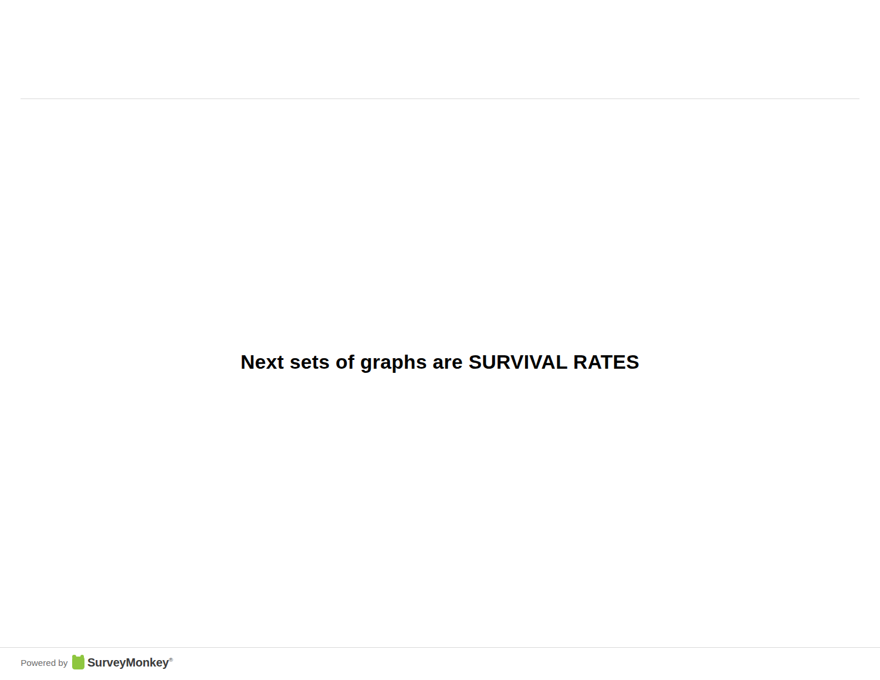Next sets of graphs are SURVIVAL RATES
Powered by SurveyMonkey®